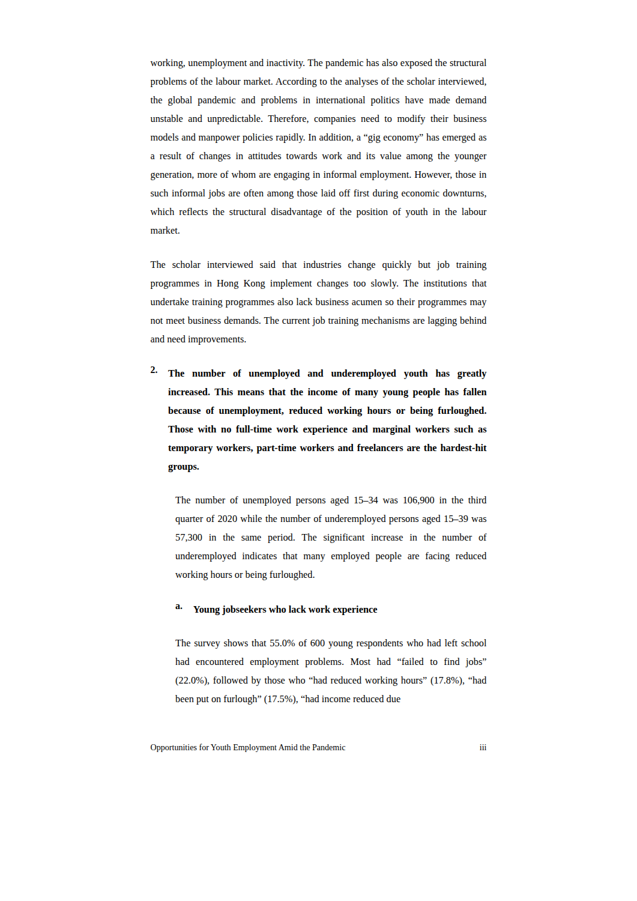working, unemployment and inactivity. The pandemic has also exposed the structural problems of the labour market. According to the analyses of the scholar interviewed, the global pandemic and problems in international politics have made demand unstable and unpredictable. Therefore, companies need to modify their business models and manpower policies rapidly. In addition, a “gig economy” has emerged as a result of changes in attitudes towards work and its value among the younger generation, more of whom are engaging in informal employment. However, those in such informal jobs are often among those laid off first during economic downturns, which reflects the structural disadvantage of the position of youth in the labour market.
The scholar interviewed said that industries change quickly but job training programmes in Hong Kong implement changes too slowly. The institutions that undertake training programmes also lack business acumen so their programmes may not meet business demands. The current job training mechanisms are lagging behind and need improvements.
2.
The number of unemployed and underemployed youth has greatly increased. This means that the income of many young people has fallen because of unemployment, reduced working hours or being furloughed. Those with no full-time work experience and marginal workers such as temporary workers, part-time workers and freelancers are the hardest-hit groups.
The number of unemployed persons aged 15–34 was 106,900 in the third quarter of 2020 while the number of underemployed persons aged 15–39 was 57,300 in the same period. The significant increase in the number of underemployed indicates that many employed people are facing reduced working hours or being furloughed.
a.
Young jobseekers who lack work experience
The survey shows that 55.0% of 600 young respondents who had left school had encountered employment problems. Most had “failed to find jobs” (22.0%), followed by those who “had reduced working hours” (17.8%), “had been put on furlough” (17.5%), “had income reduced due
Opportunities for Youth Employment Amid the Pandemic iii